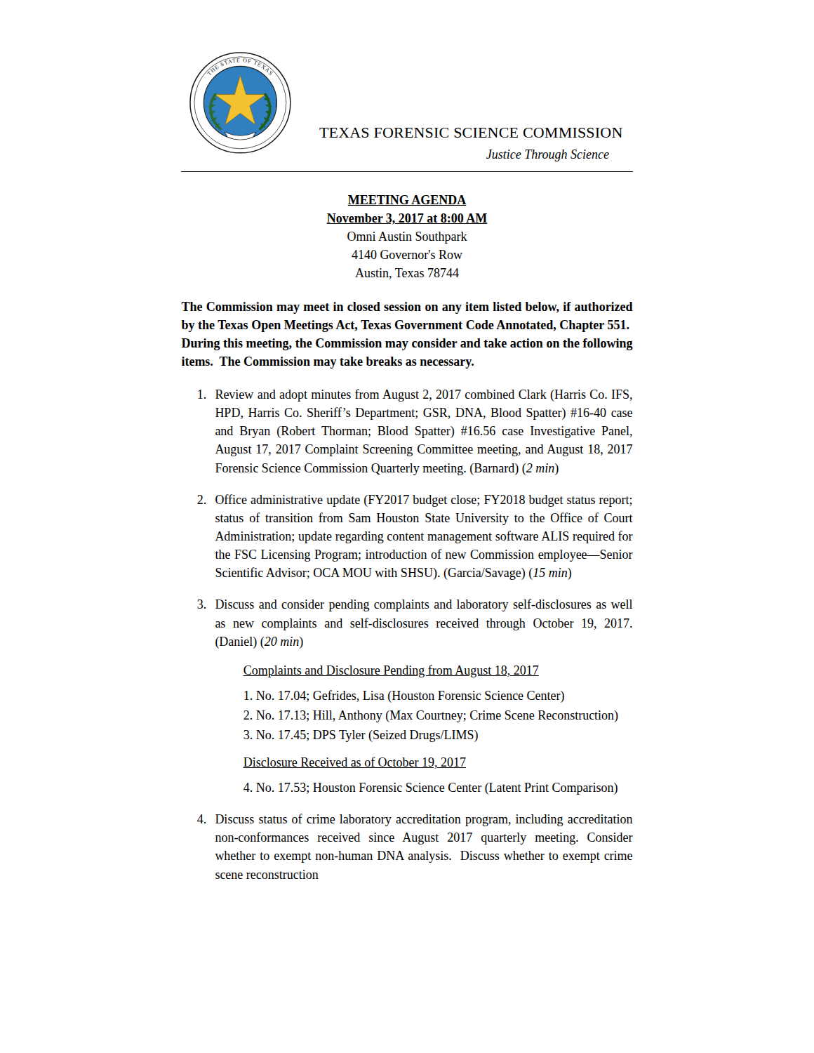THE STATE OF TEXAS
TEXAS FORENSIC SCIENCE COMMISSION
Justice Through Science
MEETING AGENDA
November 3, 2017 at 8:00 AM
Omni Austin Southpark
4140 Governor's Row
Austin, Texas 78744
The Commission may meet in closed session on any item listed below, if authorized by the Texas Open Meetings Act, Texas Government Code Annotated, Chapter 551. During this meeting, the Commission may consider and take action on the following items. The Commission may take breaks as necessary.
Review and adopt minutes from August 2, 2017 combined Clark (Harris Co. IFS, HPD, Harris Co. Sheriff’s Department; GSR, DNA, Blood Spatter) #16-40 case and Bryan (Robert Thorman; Blood Spatter) #16.56 case Investigative Panel, August 17, 2017 Complaint Screening Committee meeting, and August 18, 2017 Forensic Science Commission Quarterly meeting. (Barnard) (2 min)
Office administrative update (FY2017 budget close; FY2018 budget status report; status of transition from Sam Houston State University to the Office of Court Administration; update regarding content management software ALIS required for the FSC Licensing Program; introduction of new Commission employee—Senior Scientific Advisor; OCA MOU with SHSU). (Garcia/Savage) (15 min)
Discuss and consider pending complaints and laboratory self-disclosures as well as new complaints and self-disclosures received through October 19, 2017. (Daniel) (20 min)
Complaints and Disclosure Pending from August 18, 2017
1. No. 17.04; Gefrides, Lisa (Houston Forensic Science Center)
2. No. 17.13; Hill, Anthony (Max Courtney; Crime Scene Reconstruction)
3. No. 17.45; DPS Tyler (Seized Drugs/LIMS)
Disclosure Received as of October 19, 2017
4. No. 17.53; Houston Forensic Science Center (Latent Print Comparison)
Discuss status of crime laboratory accreditation program, including accreditation non-conformances received since August 2017 quarterly meeting. Consider whether to exempt non-human DNA analysis. Discuss whether to exempt crime scene reconstruction